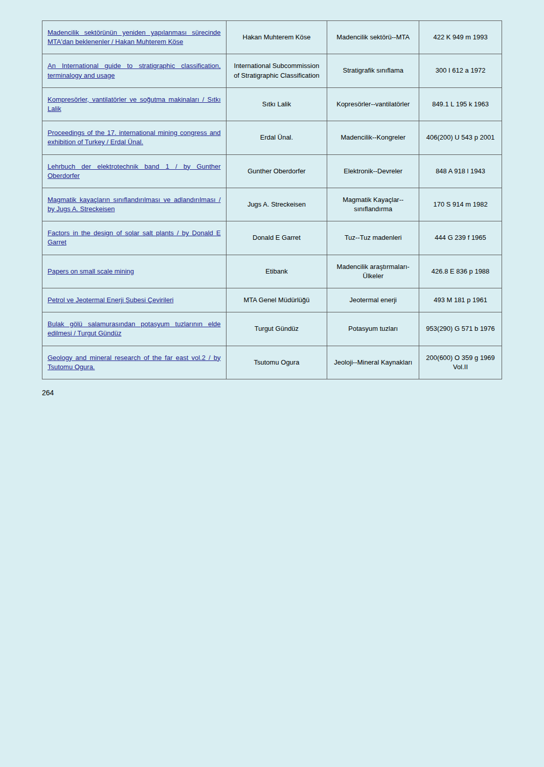| Madencilik sektörünün yeniden yapılanması sürecinde MTA'dan beklenenler / Hakan Muhterem Köse | Hakan Muhterem Köse | Madencilik sektörü--MTA | 422 K 949 m 1993 |
| An International guide to stratigraphic classification, terminalogy and usage | International Subcommission of Stratigraphic Classification | Stratigrafik sınıflama | 300 I 612 a 1972 |
| Kompresörler, vantilatörler ve soğutma makinaları / Sıtkı Lalik | Sıtkı Lalik | Kopresörler--vantilatörler | 849.1 L 195 k 1963 |
| Proceedings of the 17. international mining congress and exhibition of Turkey / Erdal Ünal. | Erdal Ünal. | Madencilik--Kongreler | 406(200) U 543 p 2001 |
| Lehrbuch der elektrotechnik band 1 / by Gunther Oberdorfer | Gunther Oberdorfer | Elektronik--Devreler | 848 A 918 l 1943 |
| Magmatik kayaçların sınıflandırılması ve adlandırılması / by Jugs A. Streckeisen | Jugs A. Streckeisen | Magmatik Kayaçlar--sınıflandırma | 170 S 914 m 1982 |
| Factors in the design of solar salt plants / by Donald E Garret | Donald E Garret | Tuz--Tuz madenleri | 444 G 239 f 1965 |
| Papers on small scale mining | Etibank | Madencilik araştırmaları-Ülkeler | 426.8 E 836 p 1988 |
| Petrol ve Jeotermal Enerji Şubesi Çevirileri | MTA Genel Müdürlüğü | Jeotermal enerji | 493 M 181 p 1961 |
| Bulak gölü salamurasından potasyum tuzlarının elde edilmesi / Turgut Gündüz | Turgut Gündüz | Potasyum tuzları | 953(290) G 571 b 1976 |
| Geology and mineral research of the far east vol.2 / by Tsutomu Ogura. | Tsutomu Ogura | Jeoloji--Mineral Kaynakları | 200(600) O 359 g 1969 Vol.II |
264